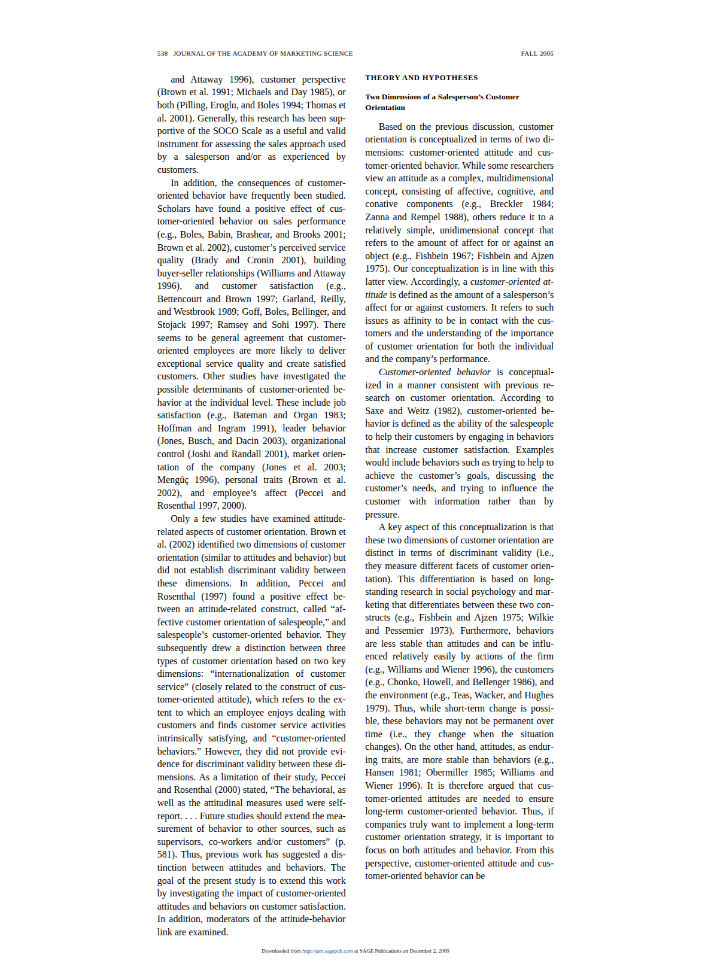538 JOURNAL OF THE ACADEMY OF MARKETING SCIENCE FALL 2005
and Attaway 1996), customer perspective (Brown et al. 1991; Michaels and Day 1985), or both (Pilling, Eroglu, and Boles 1994; Thomas et al. 2001). Generally, this research has been supportive of the SOCO Scale as a useful and valid instrument for assessing the sales approach used by a salesperson and/or as experienced by customers.
In addition, the consequences of customer-oriented behavior have frequently been studied. Scholars have found a positive effect of customer-oriented behavior on sales performance (e.g., Boles, Babin, Brashear, and Brooks 2001; Brown et al. 2002), customer’s perceived service quality (Brady and Cronin 2001), building buyer-seller relationships (Williams and Attaway 1996), and customer satisfaction (e.g., Bettencourt and Brown 1997; Garland, Reilly, and Westbrook 1989; Goff, Boles, Bellinger, and Stojack 1997; Ramsey and Sohi 1997). There seems to be general agreement that customer-oriented employees are more likely to deliver exceptional service quality and create satisfied customers. Other studies have investigated the possible determinants of customer-oriented behavior at the individual level. These include job satisfaction (e.g., Bateman and Organ 1983; Hoffman and Ingram 1991), leader behavior (Jones, Busch, and Dacin 2003), organizational control (Joshi and Randall 2001), market orientation of the company (Jones et al. 2003; Mengüç 1996), personal traits (Brown et al. 2002), and employee’s affect (Peccei and Rosenthal 1997, 2000).
Only a few studies have examined attitude-related aspects of customer orientation. Brown et al. (2002) identified two dimensions of customer orientation (similar to attitudes and behavior) but did not establish discriminant validity between these dimensions. In addition, Peccei and Rosenthal (1997) found a positive effect between an attitude-related construct, called “affective customer orientation of salespeople,” and salespeople’s customer-oriented behavior. They subsequently drew a distinction between three types of customer orientation based on two key dimensions: “internationalization of customer service” (closely related to the construct of customer-oriented attitude), which refers to the extent to which an employee enjoys dealing with customers and finds customer service activities intrinsically satisfying, and “customer-oriented behaviors.” However, they did not provide evidence for discriminant validity between these dimensions. As a limitation of their study, Peccei and Rosenthal (2000) stated, “The behavioral, as well as the attitudinal measures used were self-report. . . . Future studies should extend the measurement of behavior to other sources, such as supervisors, co-workers and/or customers” (p. 581). Thus, previous work has suggested a distinction between attitudes and behaviors. The goal of the present study is to extend this work by investigating the impact of customer-oriented attitudes and behaviors on customer satisfaction. In addition, moderators of the attitude-behavior link are examined.
Theory and Hypotheses
Two Dimensions of a Salesperson’s Customer Orientation
Based on the previous discussion, customer orientation is conceptualized in terms of two dimensions: customer-oriented attitude and customer-oriented behavior. While some researchers view an attitude as a complex, multidimensional concept, consisting of affective, cognitive, and conative components (e.g., Breckler 1984; Zanna and Rempel 1988), others reduce it to a relatively simple, unidimensional concept that refers to the amount of affect for or against an object (e.g., Fishbein 1967; Fishbein and Ajzen 1975). Our conceptualization is in line with this latter view. Accordingly, a customer-oriented attitude is defined as the amount of a salesperson’s affect for or against customers. It refers to such issues as affinity to be in contact with the customers and the understanding of the importance of customer orientation for both the individual and the company’s performance.
Customer-oriented behavior is conceptualized in a manner consistent with previous research on customer orientation. According to Saxe and Weitz (1982), customer-oriented behavior is defined as the ability of the salespeople to help their customers by engaging in behaviors that increase customer satisfaction. Examples would include behaviors such as trying to help to achieve the customer’s goals, discussing the customer’s needs, and trying to influence the customer with information rather than by pressure.
A key aspect of this conceptualization is that these two dimensions of customer orientation are distinct in terms of discriminant validity (i.e., they measure different facets of customer orientation). This differentiation is based on long-standing research in social psychology and marketing that differentiates between these two constructs (e.g., Fishbein and Ajzen 1975; Wilkie and Pessemier 1973). Furthermore, behaviors are less stable than attitudes and can be influenced relatively easily by actions of the firm (e.g., Williams and Wiener 1996), the customers (e.g., Chonko, Howell, and Bellenger 1986), and the environment (e.g., Teas, Wacker, and Hughes 1979). Thus, while short-term change is possible, these behaviors may not be permanent over time (i.e., they change when the situation changes). On the other hand, attitudes, as enduring traits, are more stable than behaviors (e.g., Hansen 1981; Obermiller 1985; Williams and Wiener 1996). It is therefore argued that customer-oriented attitudes are needed to ensure long-term customer-oriented behavior. Thus, if companies truly want to implement a long-term customer orientation strategy, it is important to focus on both attitudes and behavior. From this perspective, customer-oriented attitude and customer-oriented behavior can be
Downloaded from http://jam.sagepub.com at SAGE Publications on December 2, 2009